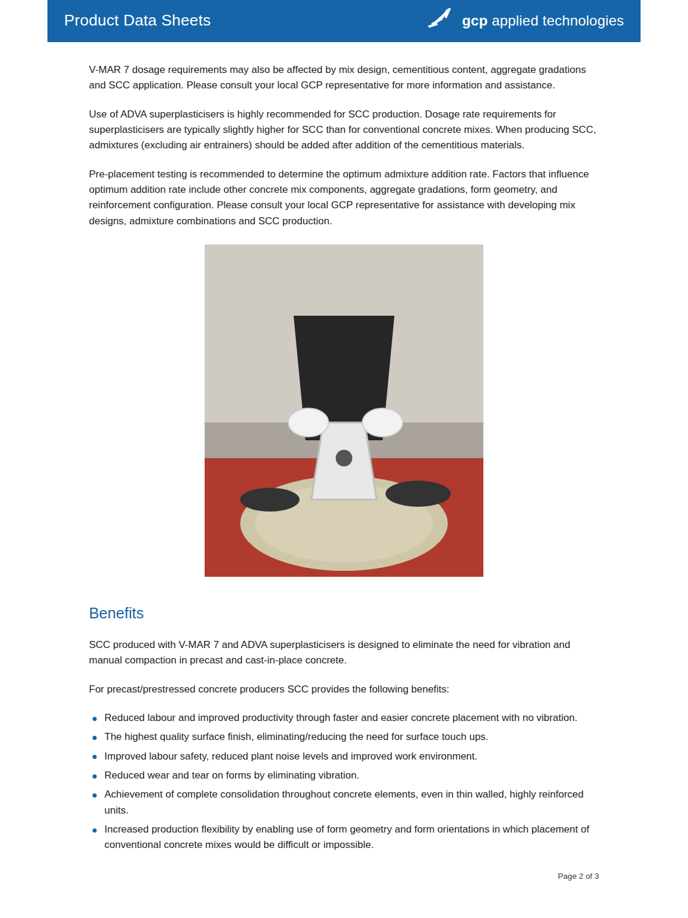Product Data Sheets
gcp applied technologies
V-MAR 7 dosage requirements may also be affected by mix design, cementitious content, aggregate gradations and SCC application. Please consult your local GCP representative for more information and assistance.
Use of ADVA superplasticisers is highly recommended for SCC production. Dosage rate requirements for superplasticisers are typically slightly higher for SCC than for conventional concrete mixes. When producing SCC, admixtures (excluding air entrainers) should be added after addition of the cementitious materials.
Pre-placement testing is recommended to determine the optimum admixture addition rate. Factors that influence optimum addition rate include other concrete mix components, aggregate gradations, form geometry, and reinforcement configuration. Please consult your local GCP representative for assistance with developing mix designs, admixture combinations and SCC production.
Benefits
SCC produced with V-MAR 7 and ADVA superplasticisers is designed to eliminate the need for vibration and manual compaction in precast and cast-in-place concrete.
For precast/prestressed concrete producers SCC provides the following benefits:
Reduced labour and improved productivity through faster and easier concrete placement with no vibration.
The highest quality surface finish, eliminating/reducing the need for surface touch ups.
Improved labour safety, reduced plant noise levels and improved work environment.
Reduced wear and tear on forms by eliminating vibration.
Achievement of complete consolidation throughout concrete elements, even in thin walled, highly reinforced units.
Increased production flexibility by enabling use of form geometry and form orientations in which placement of conventional concrete mixes would be difficult or impossible.
Page 2 of 3